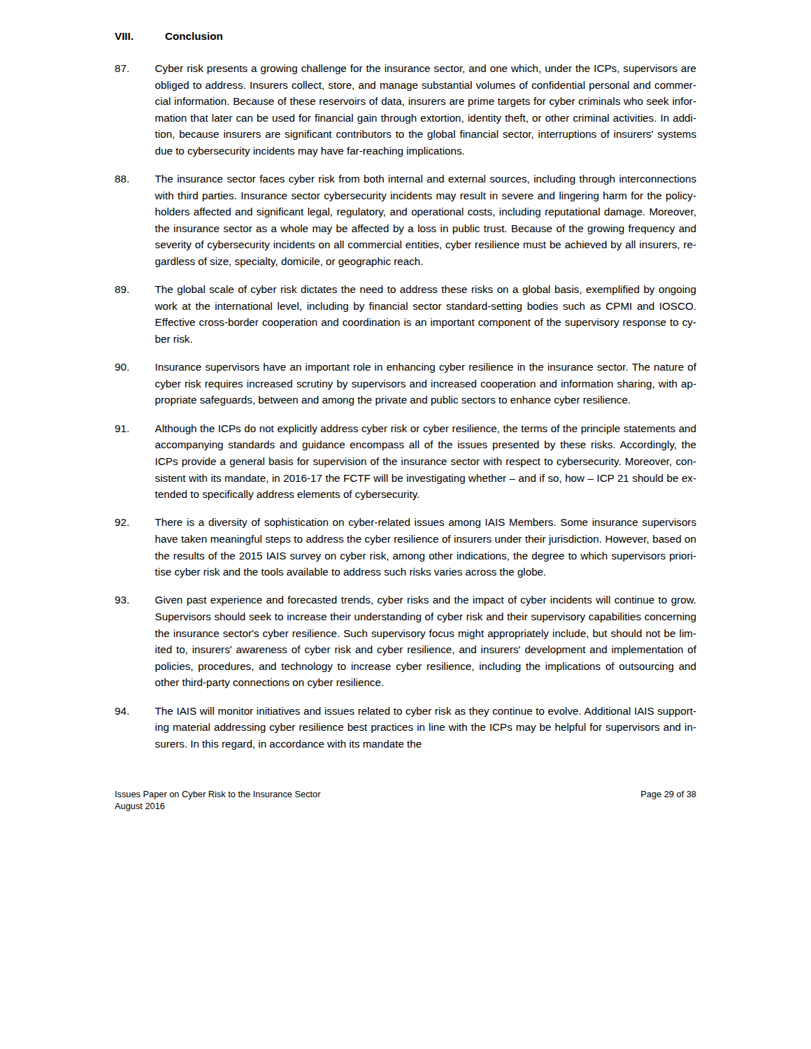VIII. Conclusion
87. Cyber risk presents a growing challenge for the insurance sector, and one which, under the ICPs, supervisors are obliged to address. Insurers collect, store, and manage substantial volumes of confidential personal and commercial information. Because of these reservoirs of data, insurers are prime targets for cyber criminals who seek information that later can be used for financial gain through extortion, identity theft, or other criminal activities. In addition, because insurers are significant contributors to the global financial sector, interruptions of insurers' systems due to cybersecurity incidents may have far-reaching implications.
88. The insurance sector faces cyber risk from both internal and external sources, including through interconnections with third parties. Insurance sector cybersecurity incidents may result in severe and lingering harm for the policyholders affected and significant legal, regulatory, and operational costs, including reputational damage. Moreover, the insurance sector as a whole may be affected by a loss in public trust. Because of the growing frequency and severity of cybersecurity incidents on all commercial entities, cyber resilience must be achieved by all insurers, regardless of size, specialty, domicile, or geographic reach.
89. The global scale of cyber risk dictates the need to address these risks on a global basis, exemplified by ongoing work at the international level, including by financial sector standard-setting bodies such as CPMI and IOSCO. Effective cross-border cooperation and coordination is an important component of the supervisory response to cyber risk.
90. Insurance supervisors have an important role in enhancing cyber resilience in the insurance sector. The nature of cyber risk requires increased scrutiny by supervisors and increased cooperation and information sharing, with appropriate safeguards, between and among the private and public sectors to enhance cyber resilience.
91. Although the ICPs do not explicitly address cyber risk or cyber resilience, the terms of the principle statements and accompanying standards and guidance encompass all of the issues presented by these risks. Accordingly, the ICPs provide a general basis for supervision of the insurance sector with respect to cybersecurity. Moreover, consistent with its mandate, in 2016-17 the FCTF will be investigating whether – and if so, how – ICP 21 should be extended to specifically address elements of cybersecurity.
92. There is a diversity of sophistication on cyber-related issues among IAIS Members. Some insurance supervisors have taken meaningful steps to address the cyber resilience of insurers under their jurisdiction. However, based on the results of the 2015 IAIS survey on cyber risk, among other indications, the degree to which supervisors prioritise cyber risk and the tools available to address such risks varies across the globe.
93. Given past experience and forecasted trends, cyber risks and the impact of cyber incidents will continue to grow. Supervisors should seek to increase their understanding of cyber risk and their supervisory capabilities concerning the insurance sector's cyber resilience. Such supervisory focus might appropriately include, but should not be limited to, insurers' awareness of cyber risk and cyber resilience, and insurers' development and implementation of policies, procedures, and technology to increase cyber resilience, including the implications of outsourcing and other third-party connections on cyber resilience.
94. The IAIS will monitor initiatives and issues related to cyber risk as they continue to evolve. Additional IAIS supporting material addressing cyber resilience best practices in line with the ICPs may be helpful for supervisors and insurers. In this regard, in accordance with its mandate the
Issues Paper on Cyber Risk to the Insurance Sector
August 2016
Page 29 of 38